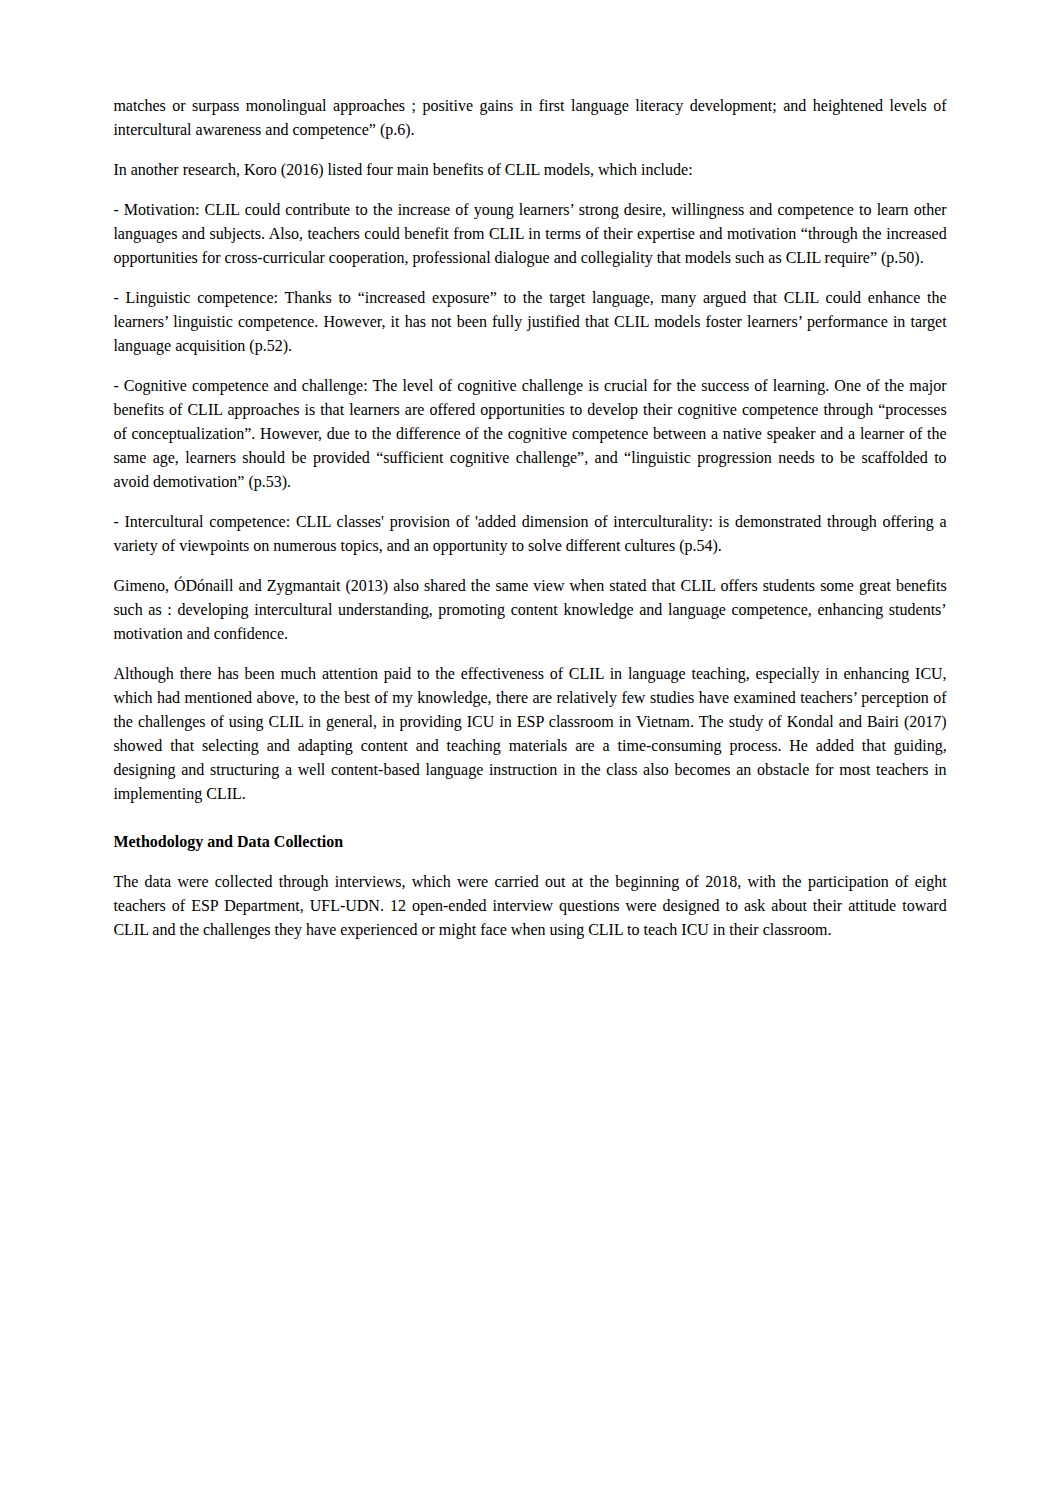matches or surpass monolingual approaches ; positive gains in first language literacy development; and heightened levels of intercultural awareness and competence” (p.6).
In another research, Koro (2016) listed four main benefits of CLIL models, which include:
- Motivation: CLIL could contribute to the increase of young learners’ strong desire, willingness and competence to learn other languages and subjects. Also, teachers could benefit from CLIL in terms of their expertise and motivation “through the increased opportunities for cross-curricular cooperation, professional dialogue and collegiality that models such as CLIL require” (p.50).
- Linguistic competence: Thanks to “increased exposure” to the target language, many argued that CLIL could enhance the learners’ linguistic competence. However, it has not been fully justified that CLIL models foster learners’ performance in target language acquisition (p.52).
- Cognitive competence and challenge: The level of cognitive challenge is crucial for the success of learning. One of the major benefits of CLIL approaches is that learners are offered opportunities to develop their cognitive competence through “processes of conceptualization”. However, due to the difference of the cognitive competence between a native speaker and a learner of the same age, learners should be provided “sufficient cognitive challenge”, and “linguistic progression needs to be scaffolded to avoid demotivation” (p.53).
- Intercultural competence: CLIL classes' provision of 'added dimension of interculturality: is demonstrated through offering a variety of viewpoints on numerous topics, and an opportunity to solve different cultures (p.54).
Gimeno, ÓDónaill and Zygmantait (2013) also shared the same view when stated that CLIL offers students some great benefits such as : developing intercultural understanding, promoting content knowledge and language competence, enhancing students’ motivation and confidence.
Although there has been much attention paid to the effectiveness of CLIL in language teaching, especially in enhancing ICU, which had mentioned above, to the best of my knowledge, there are relatively few studies have examined teachers’ perception of the challenges of using CLIL in general, in providing ICU in ESP classroom in Vietnam. The study of Kondal and Bairi (2017) showed that selecting and adapting content and teaching materials are a time-consuming process. He added that guiding, designing and structuring a well content-based language instruction in the class also becomes an obstacle for most teachers in implementing CLIL.
Methodology and Data Collection
The data were collected through interviews, which were carried out at the beginning of 2018, with the participation of eight teachers of ESP Department, UFL-UDN. 12 open-ended interview questions were designed to ask about their attitude toward CLIL and the challenges they have experienced or might face when using CLIL to teach ICU in their classroom.